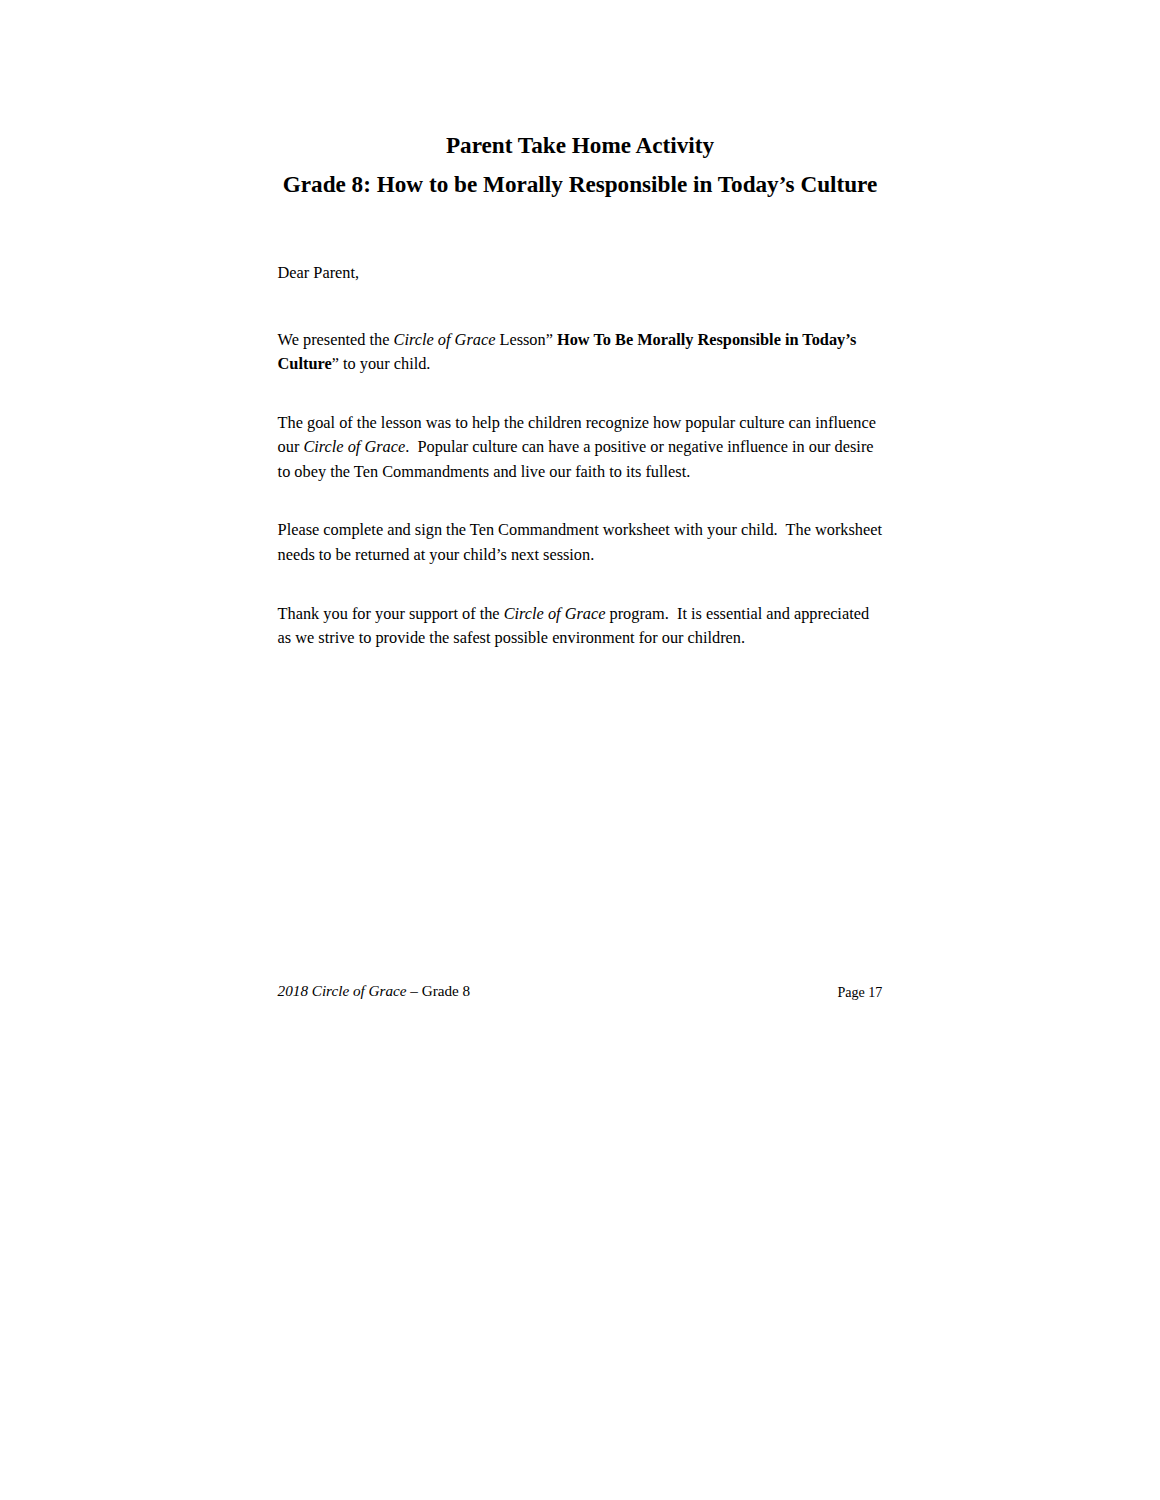Parent Take Home Activity
Grade 8: How to be Morally Responsible in Today’s Culture
Dear Parent,
We presented the Circle of Grace Lesson” How To Be Morally Responsible in Today’s Culture” to your child.
The goal of the lesson was to help the children recognize how popular culture can influence our Circle of Grace. Popular culture can have a positive or negative influence in our desire to obey the Ten Commandments and live our faith to its fullest.
Please complete and sign the Ten Commandment worksheet with your child. The worksheet needs to be returned at your child’s next session.
Thank you for your support of the Circle of Grace program. It is essential and appreciated as we strive to provide the safest possible environment for our children.
2018 Circle of Grace – Grade 8
Page 17